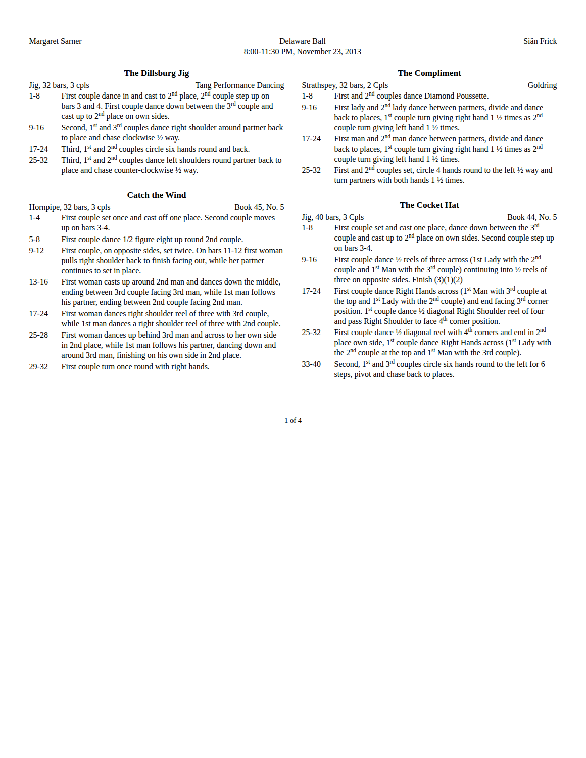Margaret Sarner
Delaware Ball 8:00-11:30 PM, November 23, 2013
Siân Frick
The Dillsburg Jig
Jig, 32 bars, 3 cpls Tang Performance Dancing
| 1-8 | First couple dance in and cast to 2 nd place, 2 nd couple step up on bars 3 and 4. First couple dance down between the 3 rd couple and cast up to 2 nd place on own sides. |
| 9-16 | Second, 1 st and 3 rd couples dance right shoulder around partner back to place and chase clockwise ½ way. |
| 17-24 | Third, 1 st and 2 nd couples circle six hands round and back. |
| 25-32 | Third, 1 st and 2 nd couples dance left shoulders round partner back to place and chase counter-clockwise ½ way. |
Catch the Wind
Hornpipe, 32 bars, 3 cpls Book 45, No. 5
| 1-4 | First couple set once and cast off one place. Second couple moves up on bars 3-4. |
| 5-8 | First couple dance 1/2 figure eight up round 2nd couple. |
| 9-12 | First couple, on opposite sides, set twice. On bars 11-12 first woman pulls right shoulder back to finish facing out, while her partner continues to set in place. |
| 13-16 | First woman casts up around 2nd man and dances down the middle, ending between 3rd couple facing 3rd man, while 1st man follows his partner, ending between 2nd couple facing 2nd man. |
| 17-24 | First woman dances right shoulder reel of three with 3rd couple, while 1st man dances a right shoulder reel of three with 2nd couple. |
| 25-28 | First woman dances up behind 3rd man and across to her own side in 2nd place, while 1st man follows his partner, dancing down and around 3rd man, finishing on his own side in 2nd place. |
| 29-32 | First couple turn once round with right hands. |
The Compliment
Strathspey, 32 bars, 2 Cpls Goldring
| 1-8 | First and 2 nd couples dance Diamond Poussette. |
| 9-16 | First lady and 2 nd lady dance between partners, divide and dance back to places, 1 st couple turn giving right hand 1 ½ times as 2 nd couple turn giving left hand 1 ½ times. |
| 17-24 | First man and 2 nd man dance between partners, divide and dance back to places, 1 st couple turn giving right hand 1 ½ times as 2 nd couple turn giving left hand 1 ½ times. |
| 25-32 | First and 2 nd couples set, circle 4 hands round to the left ½ way and turn partners with both hands 1 ½ times. |
The Cocket Hat
Jig, 40 bars, 3 Cpls Book 44, No. 5
| 1-8 | First couple set and cast one place, dance down between the 3 rd couple and cast up to 2 nd place on own sides. Second couple step up on bars 3-4. |
| 9-16 | First couple dance ½ reels of three across (1st Lady with the 2 nd couple and 1 st Man with the 3 rd couple) continuing into ½ reels of three on opposite sides. Finish (3)(1)(2) |
| 17-24 | First couple dance Right Hands across (1 st Man with 3 rd couple at the top and 1 st Lady with the 2 nd couple) and end facing 3 rd corner position. 1 st couple dance ½ diagonal Right Shoulder reel of four and pass Right Shoulder to face 4 th corner position. |
| 25-32 | First couple dance ½ diagonal reel with 4 th corners and end in 2 nd place own side, 1 st couple dance Right Hands across (1 st Lady with the 2 nd couple at the top and 1 st Man with the 3rd couple). |
| 33-40 | Second, 1 st and 3 rd couples circle six hands round to the left for 6 steps, pivot and chase back to places. |
1 of 4